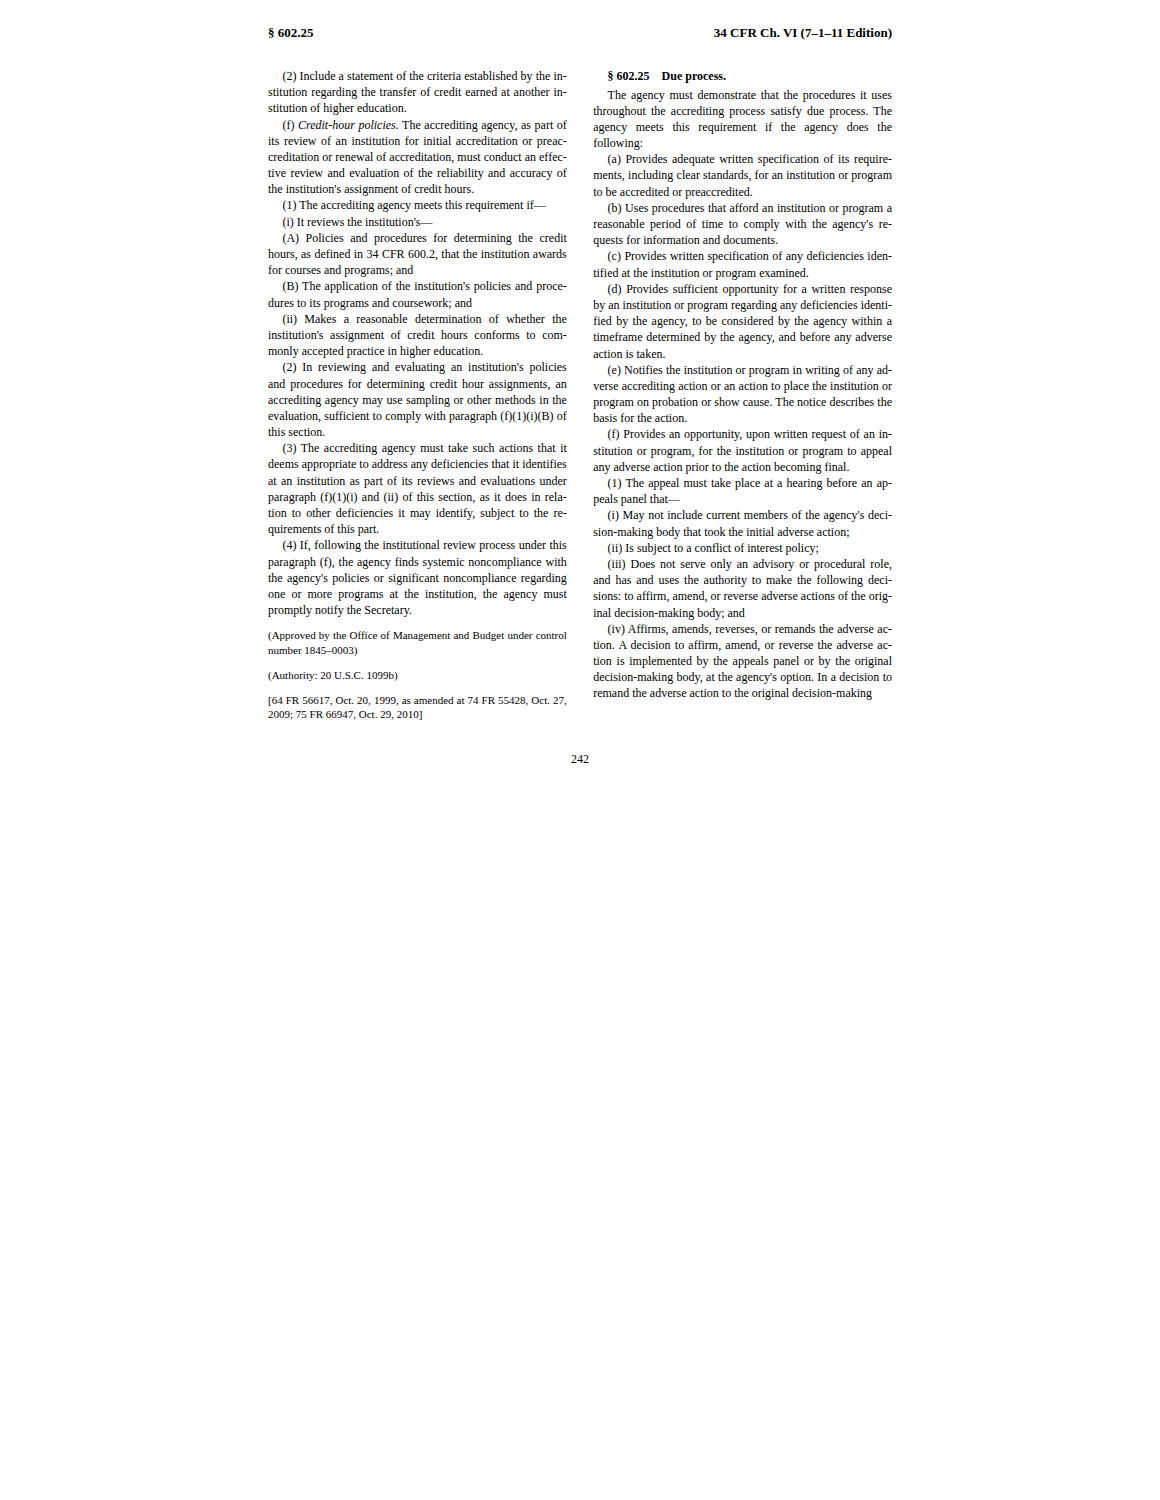§ 602.25
34 CFR Ch. VI (7–1–11 Edition)
(2) Include a statement of the criteria established by the institution regarding the transfer of credit earned at another institution of higher education.
(f) Credit-hour policies. The accrediting agency, as part of its review of an institution for initial accreditation or preaccreditation or renewal of accreditation, must conduct an effective review and evaluation of the reliability and accuracy of the institution's assignment of credit hours.
(1) The accrediting agency meets this requirement if—
(i) It reviews the institution's—
(A) Policies and procedures for determining the credit hours, as defined in 34 CFR 600.2, that the institution awards for courses and programs; and
(B) The application of the institution's policies and procedures to its programs and coursework; and
(ii) Makes a reasonable determination of whether the institution's assignment of credit hours conforms to commonly accepted practice in higher education.
(2) In reviewing and evaluating an institution's policies and procedures for determining credit hour assignments, an accrediting agency may use sampling or other methods in the evaluation, sufficient to comply with paragraph (f)(1)(i)(B) of this section.
(3) The accrediting agency must take such actions that it deems appropriate to address any deficiencies that it identifies at an institution as part of its reviews and evaluations under paragraph (f)(1)(i) and (ii) of this section, as it does in relation to other deficiencies it may identify, subject to the requirements of this part.
(4) If, following the institutional review process under this paragraph (f), the agency finds systemic noncompliance with the agency's policies or significant noncompliance regarding one or more programs at the institution, the agency must promptly notify the Secretary.
(Approved by the Office of Management and Budget under control number 1845–0003)
(Authority: 20 U.S.C. 1099b)
[64 FR 56617, Oct. 20, 1999, as amended at 74 FR 55428, Oct. 27, 2009; 75 FR 66947, Oct. 29, 2010]
§ 602.25 Due process.
The agency must demonstrate that the procedures it uses throughout the accrediting process satisfy due process. The agency meets this requirement if the agency does the following:
(a) Provides adequate written specification of its requirements, including clear standards, for an institution or program to be accredited or preaccredited.
(b) Uses procedures that afford an institution or program a reasonable period of time to comply with the agency's requests for information and documents.
(c) Provides written specification of any deficiencies identified at the institution or program examined.
(d) Provides sufficient opportunity for a written response by an institution or program regarding any deficiencies identified by the agency, to be considered by the agency within a timeframe determined by the agency, and before any adverse action is taken.
(e) Notifies the institution or program in writing of any adverse accrediting action or an action to place the institution or program on probation or show cause. The notice describes the basis for the action.
(f) Provides an opportunity, upon written request of an institution or program, for the institution or program to appeal any adverse action prior to the action becoming final.
(1) The appeal must take place at a hearing before an appeals panel that—
(i) May not include current members of the agency's decision-making body that took the initial adverse action;
(ii) Is subject to a conflict of interest policy;
(iii) Does not serve only an advisory or procedural role, and has and uses the authority to make the following decisions: to affirm, amend, or reverse adverse actions of the original decision-making body; and
(iv) Affirms, amends, reverses, or remands the adverse action. A decision to affirm, amend, or reverse the adverse action is implemented by the appeals panel or by the original decision-making body, at the agency's option. In a decision to remand the adverse action to the original decision-making
242